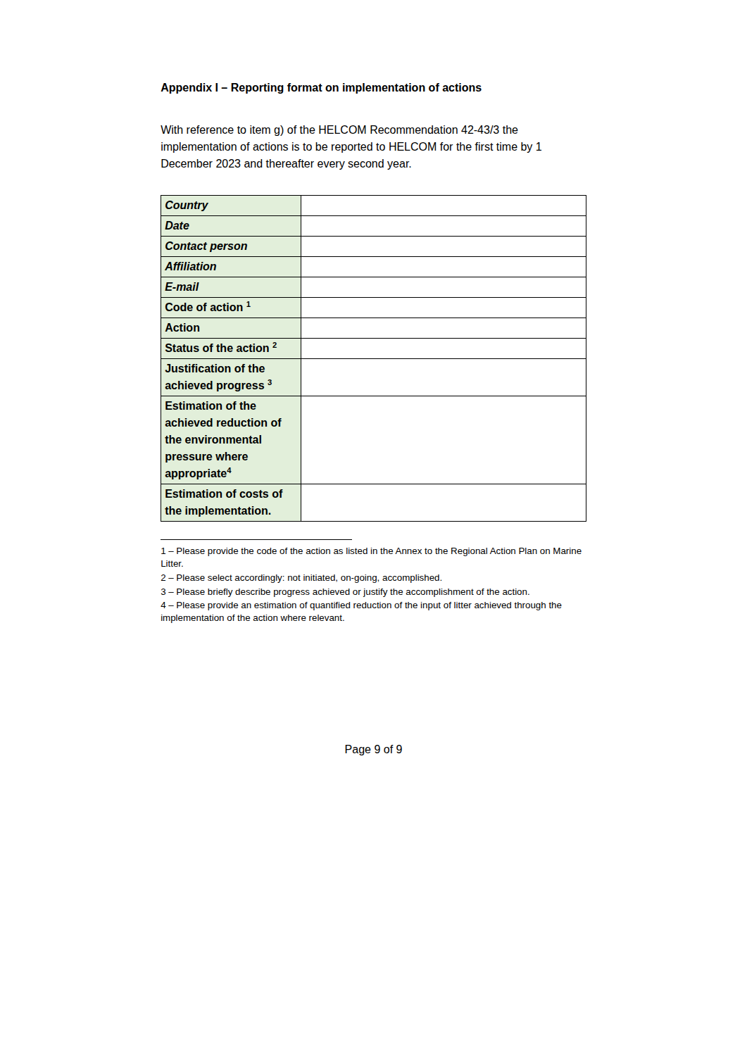Appendix I – Reporting format on implementation of actions
With reference to item g) of the HELCOM Recommendation 42-43/3 the implementation of actions is to be reported to HELCOM for the first time by 1 December 2023 and thereafter every second year.
| Country | |
| Date | |
| Contact person | |
| Affiliation | |
| E-mail | |
| Code of action 1 | |
| Action | |
| Status of the action 2 | |
| Justification of the achieved progress 3 | |
| Estimation of the achieved reduction of the environmental pressure where appropriate 4 | |
| Estimation of costs of the implementation. | |
1 – Please provide the code of the action as listed in the Annex to the Regional Action Plan on Marine Litter.
2 – Please select accordingly: not initiated, on-going, accomplished.
3 – Please briefly describe progress achieved or justify the accomplishment of the action.
4 – Please provide an estimation of quantified reduction of the input of litter achieved through the implementation of the action where relevant.
Page 9 of 9